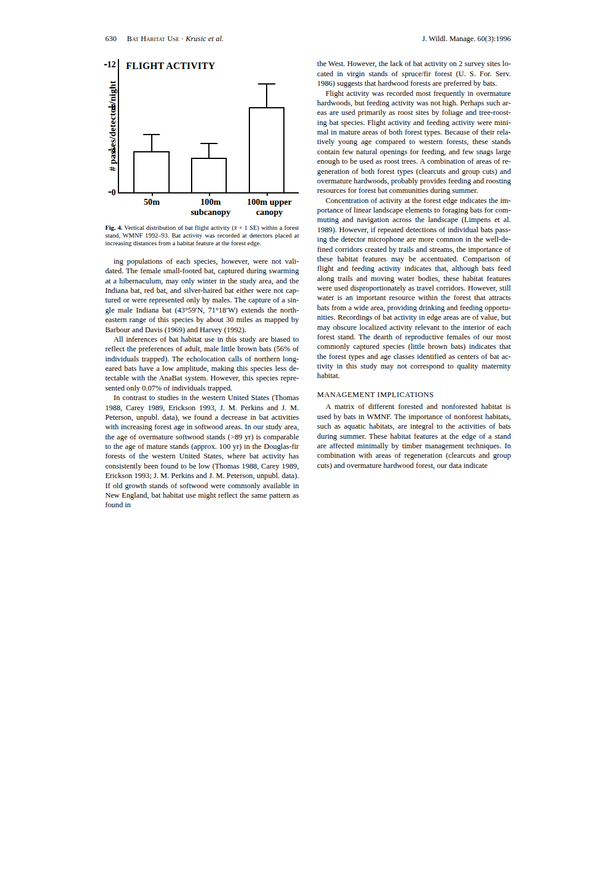630 Bat Habitat Use · Krusic et al.
J. Wildl. Manage. 60(3):1996
# passes/detector/night
FLIGHT ACTIVITY
12 8 4 0
50m
100m
subcanopy
100m upper
canopy
Fig. 4. Vertical distribution of bat flight activity (x̄ + 1 SE) within a forest stand, WMNF 1992–93. Bat activity was recorded at detectors placed at increasing distances from a habitat feature at the forest edge.
ing populations of each species, however, were not validated. The female small-footed bat, captured during swarming at a hibernaculum, may only winter in the study area, and the Indiana bat, red bat, and silver-haired bat either were not captured or were represented only by males. The capture of a single male Indiana bat (43°59′N, 71°18′W) extends the northeastern range of this species by about 30 miles as mapped by Barbour and Davis (1969) and Harvey (1992).
All inferences of bat habitat use in this study are biased to reflect the preferences of adult, male little brown bats (56% of individuals trapped). The echolocation calls of northern long-eared bats have a low amplitude, making this species less detectable with the AnaBat system. However, this species represented only 0.07% of individuals trapped.
In contrast to studies in the western United States (Thomas 1988, Carey 1989, Erickson 1993, J. M. Perkins and J. M. Peterson, unpubl. data), we found a decrease in bat activities with increasing forest age in softwood areas. In our study area, the age of overmature softwood stands (>89 yr) is comparable to the age of mature stands (approx. 100 yr) in the Douglas-fir forests of the western United States, where bat activity has consistently been found to be low (Thomas 1988, Carey 1989, Erickson 1993; J. M. Perkins and J. M. Peterson, unpubl. data). If old growth stands of softwood were commonly available in New England, bat habitat use might reflect the same pattern as found in
the West. However, the lack of bat activity on 2 survey sites located in virgin stands of spruce/fir forest (U. S. For. Serv. 1986) suggests that hardwood forests are preferred by bats.
Flight activity was recorded most frequently in overmature hardwoods, but feeding activity was not high. Perhaps such areas are used primarily as roost sites by foliage and tree-roosting bat species. Flight activity and feeding activity were minimal in mature areas of both forest types. Because of their relatively young age compared to western forests, these stands contain few natural openings for feeding, and few snags large enough to be used as roost trees. A combination of areas of regeneration of both forest types (clearcuts and group cuts) and overmature hardwoods, probably provides feeding and roosting resources for forest bat communities during summer.
Concentration of activity at the forest edge indicates the importance of linear landscape elements to foraging bats for commuting and navigation across the landscape (Limpens et al. 1989). However, if repeated detections of individual bats passing the detector microphone are more common in the well-defined corridors created by trails and streams, the importance of these habitat features may be accentuated. Comparison of flight and feeding activity indicates that, although bats feed along trails and moving water bodies, these habitat features were used disproportionately as travel corridors. However, still water is an important resource within the forest that attracts bats from a wide area, providing drinking and feeding opportunities. Recordings of bat activity in edge areas are of value, but may obscure localized activity relevant to the interior of each forest stand. The dearth of reproductive females of our most commonly captured species (little brown bats) indicates that the forest types and age classes identified as centers of bat activity in this study may not correspond to quality maternity habitat.
Management Implications
A matrix of different forested and nonforested habitat is used by bats in WMNF. The importance of nonforest habitats, such as aquatic habitats, are integral to the activities of bats during summer. These habitat features at the edge of a stand are affected minimally by timber management techniques. In combination with areas of regeneration (clearcuts and group cuts) and overmature hardwood forest, our data indicate